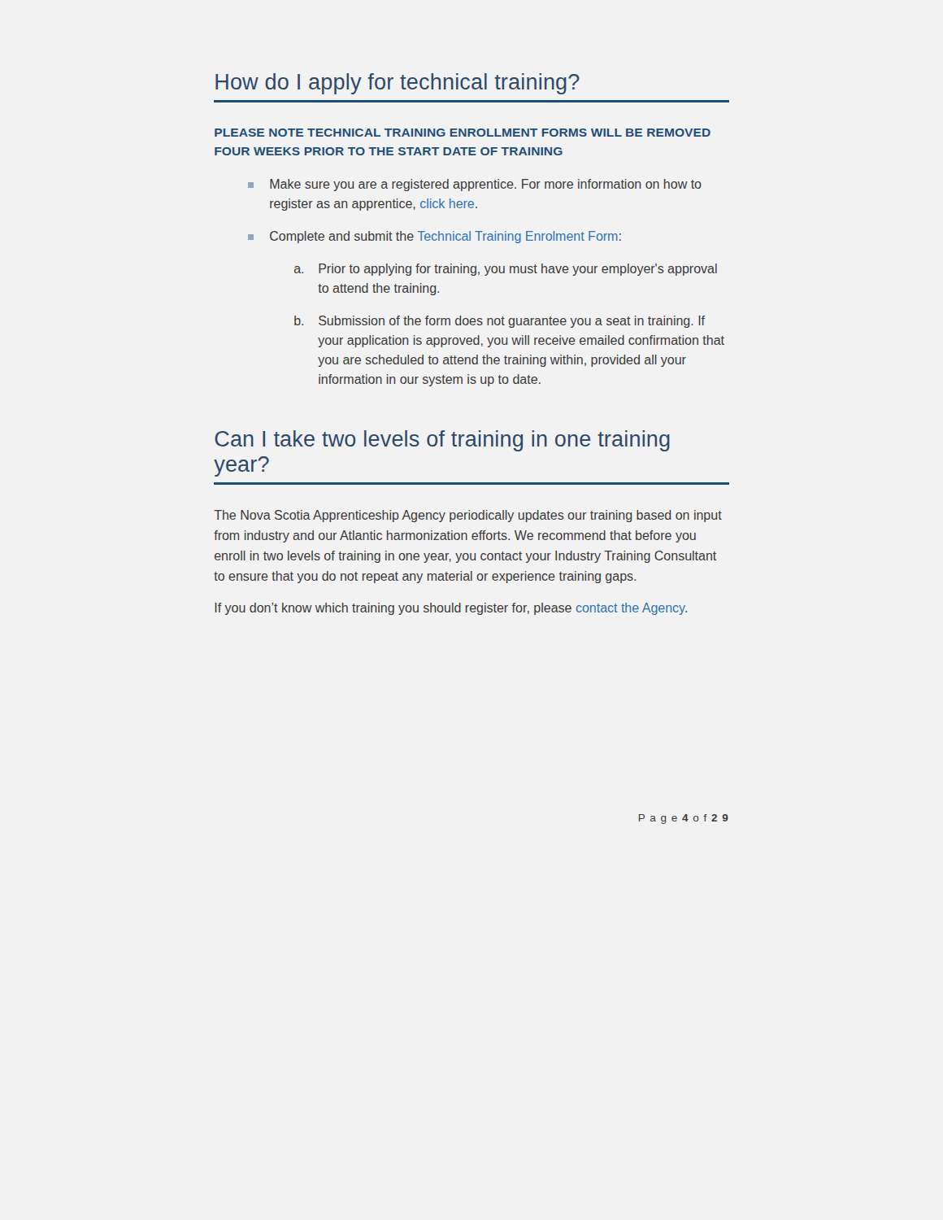How do I apply for technical training?
PLEASE NOTE TECHNICAL TRAINING ENROLLMENT FORMS WILL BE REMOVED FOUR WEEKS PRIOR TO THE START DATE OF TRAINING
Make sure you are a registered apprentice. For more information on how to register as an apprentice, click here.
Complete and submit the Technical Training Enrolment Form:
Prior to applying for training, you must have your employer's approval to attend the training.
Submission of the form does not guarantee you a seat in training. If your application is approved, you will receive emailed confirmation that you are scheduled to attend the training within, provided all your information in our system is up to date.
Can I take two levels of training in one training year?
The Nova Scotia Apprenticeship Agency periodically updates our training based on input from industry and our Atlantic harmonization efforts. We recommend that before you enroll in two levels of training in one year, you contact your Industry Training Consultant to ensure that you do not repeat any material or experience training gaps.
If you don’t know which training you should register for, please contact the Agency.
P a g e 4 o f 2 9